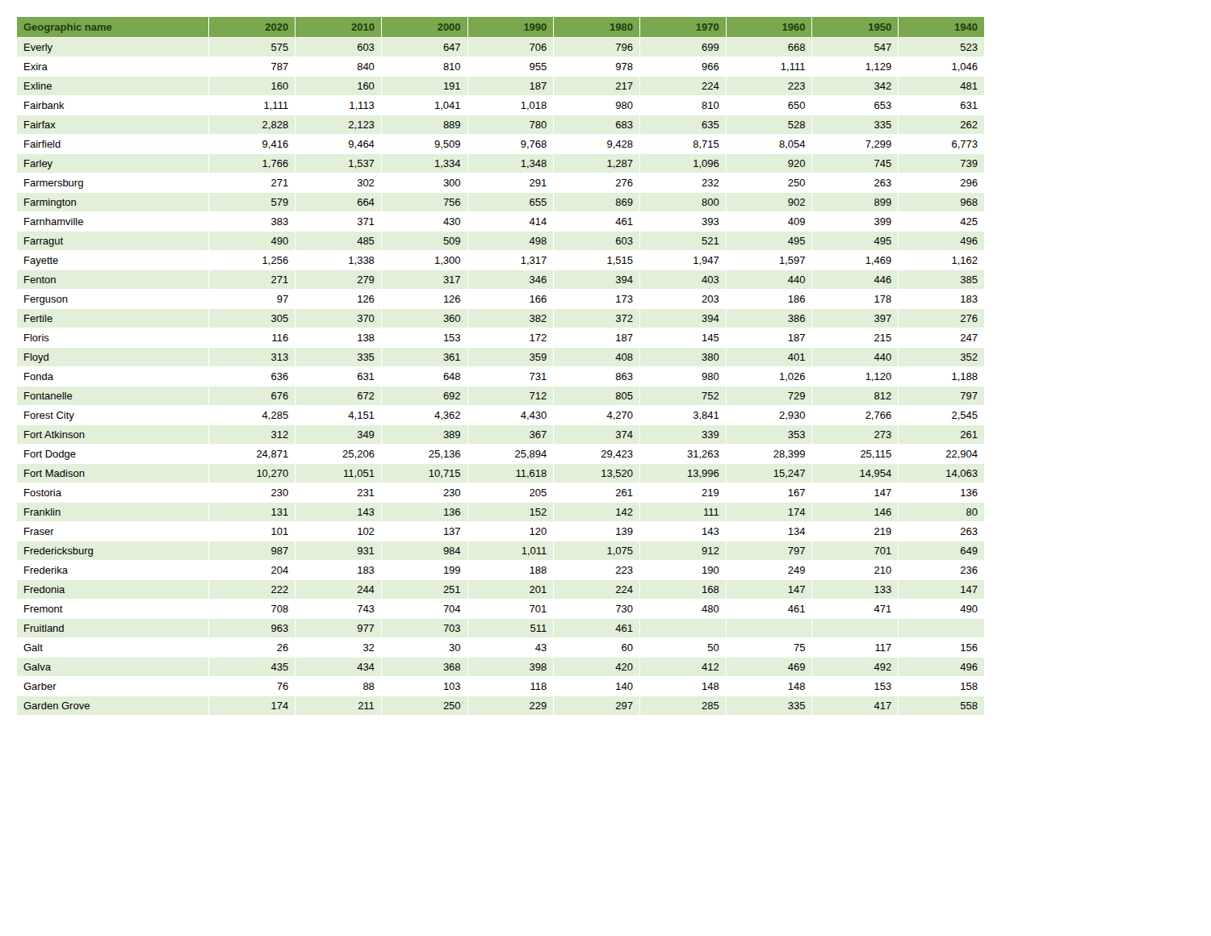Population of Iowa places, 1940–2020
| Geographic name | 2020 | 2010 | 2000 | 1990 | 1980 | 1970 | 1960 | 1950 | 1940 |
| --- | --- | --- | --- | --- | --- | --- | --- | --- | --- |
| Everly | 575 | 603 | 647 | 706 | 796 | 699 | 668 | 547 | 523 |
| Exira | 787 | 840 | 810 | 955 | 978 | 966 | 1,111 | 1,129 | 1,046 |
| Exline | 160 | 160 | 191 | 187 | 217 | 224 | 223 | 342 | 481 |
| Fairbank | 1,111 | 1,113 | 1,041 | 1,018 | 980 | 810 | 650 | 653 | 631 |
| Fairfax | 2,828 | 2,123 | 889 | 780 | 683 | 635 | 528 | 335 | 262 |
| Fairfield | 9,416 | 9,464 | 9,509 | 9,768 | 9,428 | 8,715 | 8,054 | 7,299 | 6,773 |
| Farley | 1,766 | 1,537 | 1,334 | 1,348 | 1,287 | 1,096 | 920 | 745 | 739 |
| Farmersburg | 271 | 302 | 300 | 291 | 276 | 232 | 250 | 263 | 296 |
| Farmington | 579 | 664 | 756 | 655 | 869 | 800 | 902 | 899 | 968 |
| Farnhamville | 383 | 371 | 430 | 414 | 461 | 393 | 409 | 399 | 425 |
| Farragut | 490 | 485 | 509 | 498 | 603 | 521 | 495 | 495 | 496 |
| Fayette | 1,256 | 1,338 | 1,300 | 1,317 | 1,515 | 1,947 | 1,597 | 1,469 | 1,162 |
| Fenton | 271 | 279 | 317 | 346 | 394 | 403 | 440 | 446 | 385 |
| Ferguson | 97 | 126 | 126 | 166 | 173 | 203 | 186 | 178 | 183 |
| Fertile | 305 | 370 | 360 | 382 | 372 | 394 | 386 | 397 | 276 |
| Floris | 116 | 138 | 153 | 172 | 187 | 145 | 187 | 215 | 247 |
| Floyd | 313 | 335 | 361 | 359 | 408 | 380 | 401 | 440 | 352 |
| Fonda | 636 | 631 | 648 | 731 | 863 | 980 | 1,026 | 1,120 | 1,188 |
| Fontanelle | 676 | 672 | 692 | 712 | 805 | 752 | 729 | 812 | 797 |
| Forest City | 4,285 | 4,151 | 4,362 | 4,430 | 4,270 | 3,841 | 2,930 | 2,766 | 2,545 |
| Fort Atkinson | 312 | 349 | 389 | 367 | 374 | 339 | 353 | 273 | 261 |
| Fort Dodge | 24,871 | 25,206 | 25,136 | 25,894 | 29,423 | 31,263 | 28,399 | 25,115 | 22,904 |
| Fort Madison | 10,270 | 11,051 | 10,715 | 11,618 | 13,520 | 13,996 | 15,247 | 14,954 | 14,063 |
| Fostoria | 230 | 231 | 230 | 205 | 261 | 219 | 167 | 147 | 136 |
| Franklin | 131 | 143 | 136 | 152 | 142 | 111 | 174 | 146 | 80 |
| Fraser | 101 | 102 | 137 | 120 | 139 | 143 | 134 | 219 | 263 |
| Fredericksburg | 987 | 931 | 984 | 1,011 | 1,075 | 912 | 797 | 701 | 649 |
| Frederika | 204 | 183 | 199 | 188 | 223 | 190 | 249 | 210 | 236 |
| Fredonia | 222 | 244 | 251 | 201 | 224 | 168 | 147 | 133 | 147 |
| Fremont | 708 | 743 | 704 | 701 | 730 | 480 | 461 | 471 | 490 |
| Fruitland | 963 | 977 | 703 | 511 | 461 | | | | |
| Galt | 26 | 32 | 30 | 43 | 60 | 50 | 75 | 117 | 156 |
| Galva | 435 | 434 | 368 | 398 | 420 | 412 | 469 | 492 | 496 |
| Garber | 76 | 88 | 103 | 118 | 140 | 148 | 148 | 153 | 158 |
| Garden Grove | 174 | 211 | 250 | 229 | 297 | 285 | 335 | 417 | 558 |